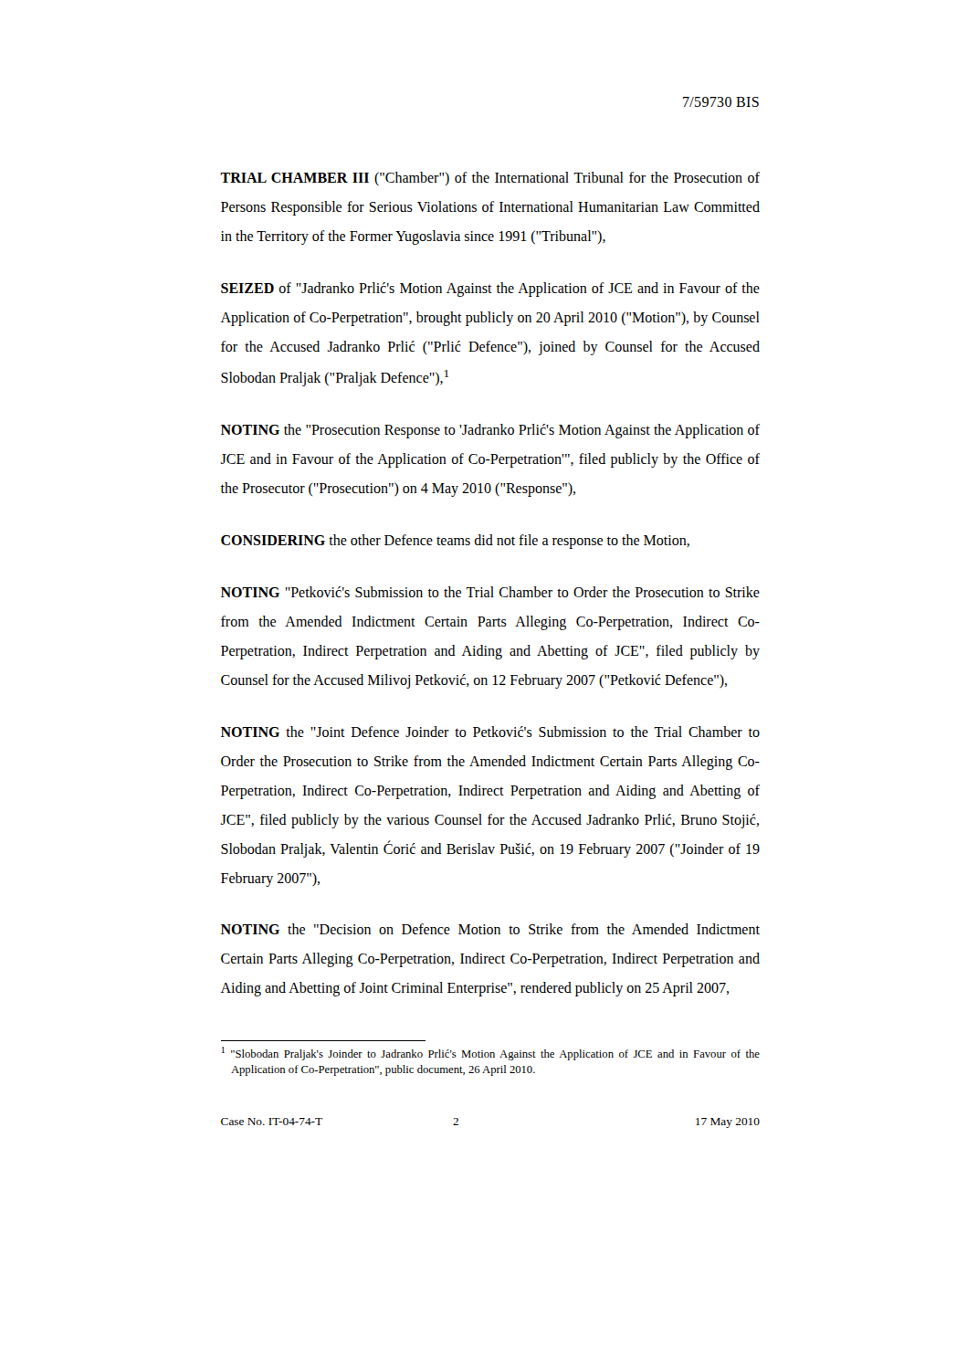7/59730 BIS
TRIAL CHAMBER III ("Chamber") of the International Tribunal for the Prosecution of Persons Responsible for Serious Violations of International Humanitarian Law Committed in the Territory of the Former Yugoslavia since 1991 ("Tribunal"),
SEIZED of "Jadranko Prlić's Motion Against the Application of JCE and in Favour of the Application of Co-Perpetration", brought publicly on 20 April 2010 ("Motion"), by Counsel for the Accused Jadranko Prlić ("Prlić Defence"), joined by Counsel for the Accused Slobodan Praljak ("Praljak Defence"),1
NOTING the "Prosecution Response to 'Jadranko Prlić's Motion Against the Application of JCE and in Favour of the Application of Co-Perpetration'", filed publicly by the Office of the Prosecutor ("Prosecution") on 4 May 2010 ("Response"),
CONSIDERING the other Defence teams did not file a response to the Motion,
NOTING "Petković's Submission to the Trial Chamber to Order the Prosecution to Strike from the Amended Indictment Certain Parts Alleging Co-Perpetration, Indirect Co-Perpetration, Indirect Perpetration and Aiding and Abetting of JCE", filed publicly by Counsel for the Accused Milivoj Petković, on 12 February 2007 ("Petković Defence"),
NOTING the "Joint Defence Joinder to Petković's Submission to the Trial Chamber to Order the Prosecution to Strike from the Amended Indictment Certain Parts Alleging Co-Perpetration, Indirect Co-Perpetration, Indirect Perpetration and Aiding and Abetting of JCE", filed publicly by the various Counsel for the Accused Jadranko Prlić, Bruno Stojić, Slobodan Praljak, Valentin Ćorić and Berislav Pušić, on 19 February 2007 ("Joinder of 19 February 2007"),
NOTING the "Decision on Defence Motion to Strike from the Amended Indictment Certain Parts Alleging Co-Perpetration, Indirect Co-Perpetration, Indirect Perpetration and Aiding and Abetting of Joint Criminal Enterprise", rendered publicly on 25 April 2007,
1 "Slobodan Praljak's Joinder to Jadranko Prlić's Motion Against the Application of JCE and in Favour of the Application of Co-Perpetration", public document, 26 April 2010.
Case No. IT-04-74-T 2 17 May 2010